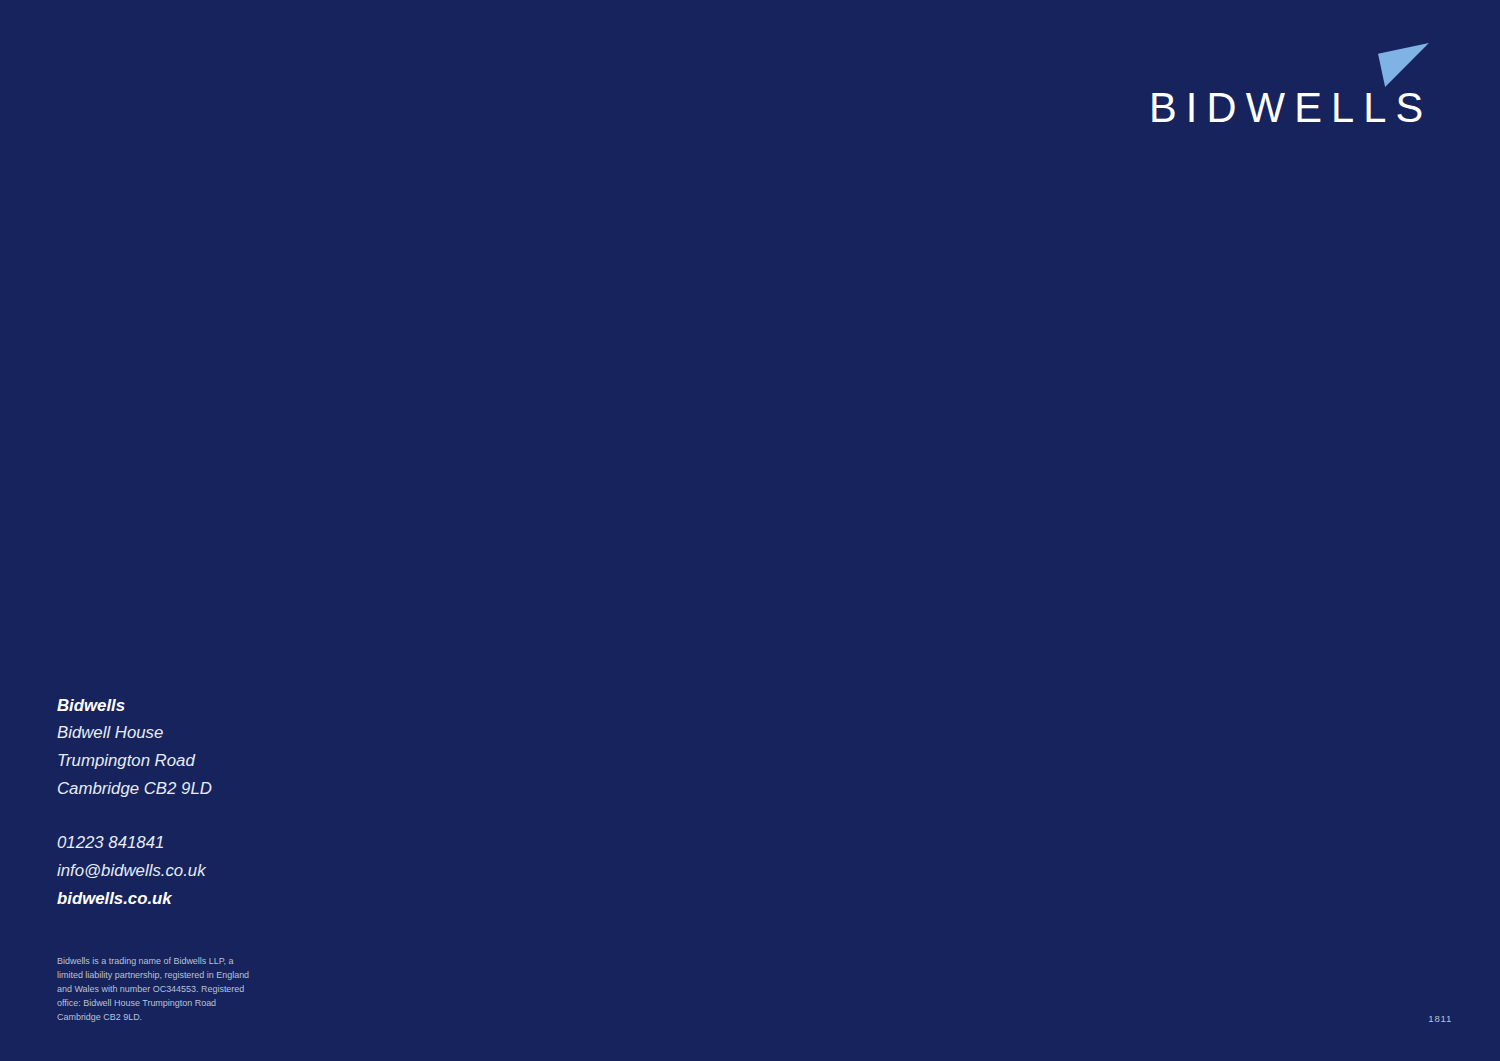BIDWELLS
Bidwells
Bidwell House
Trumpington Road
Cambridge CB2 9LD
01223 841841
info@bidwells.co.uk
bidwells.co.uk
Bidwells is a trading name of Bidwells LLP, a limited liability partnership, registered in England and Wales with number OC344553. Registered office: Bidwell House Trumpington Road Cambridge CB2 9LD.
1811